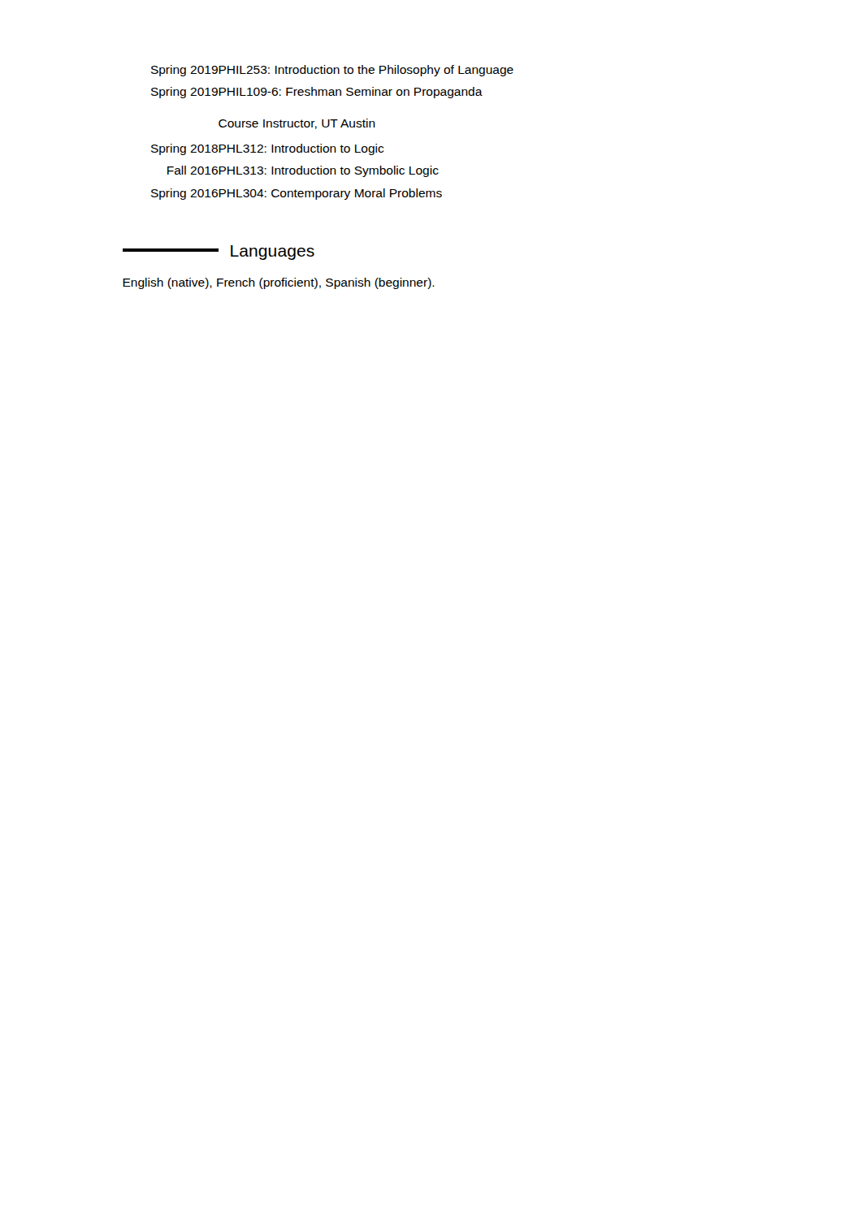| Spring 2019 | PHIL253: Introduction to the Philosophy of Language |
| Spring 2019 | PHIL109-6: Freshman Seminar on Propaganda |
| | Course Instructor, UT Austin |
| Spring 2018 | PHL312: Introduction to Logic |
| Fall 2016 | PHL313: Introduction to Symbolic Logic |
| Spring 2016 | PHL304: Contemporary Moral Problems |
Languages
English (native), French (proficient), Spanish (beginner).